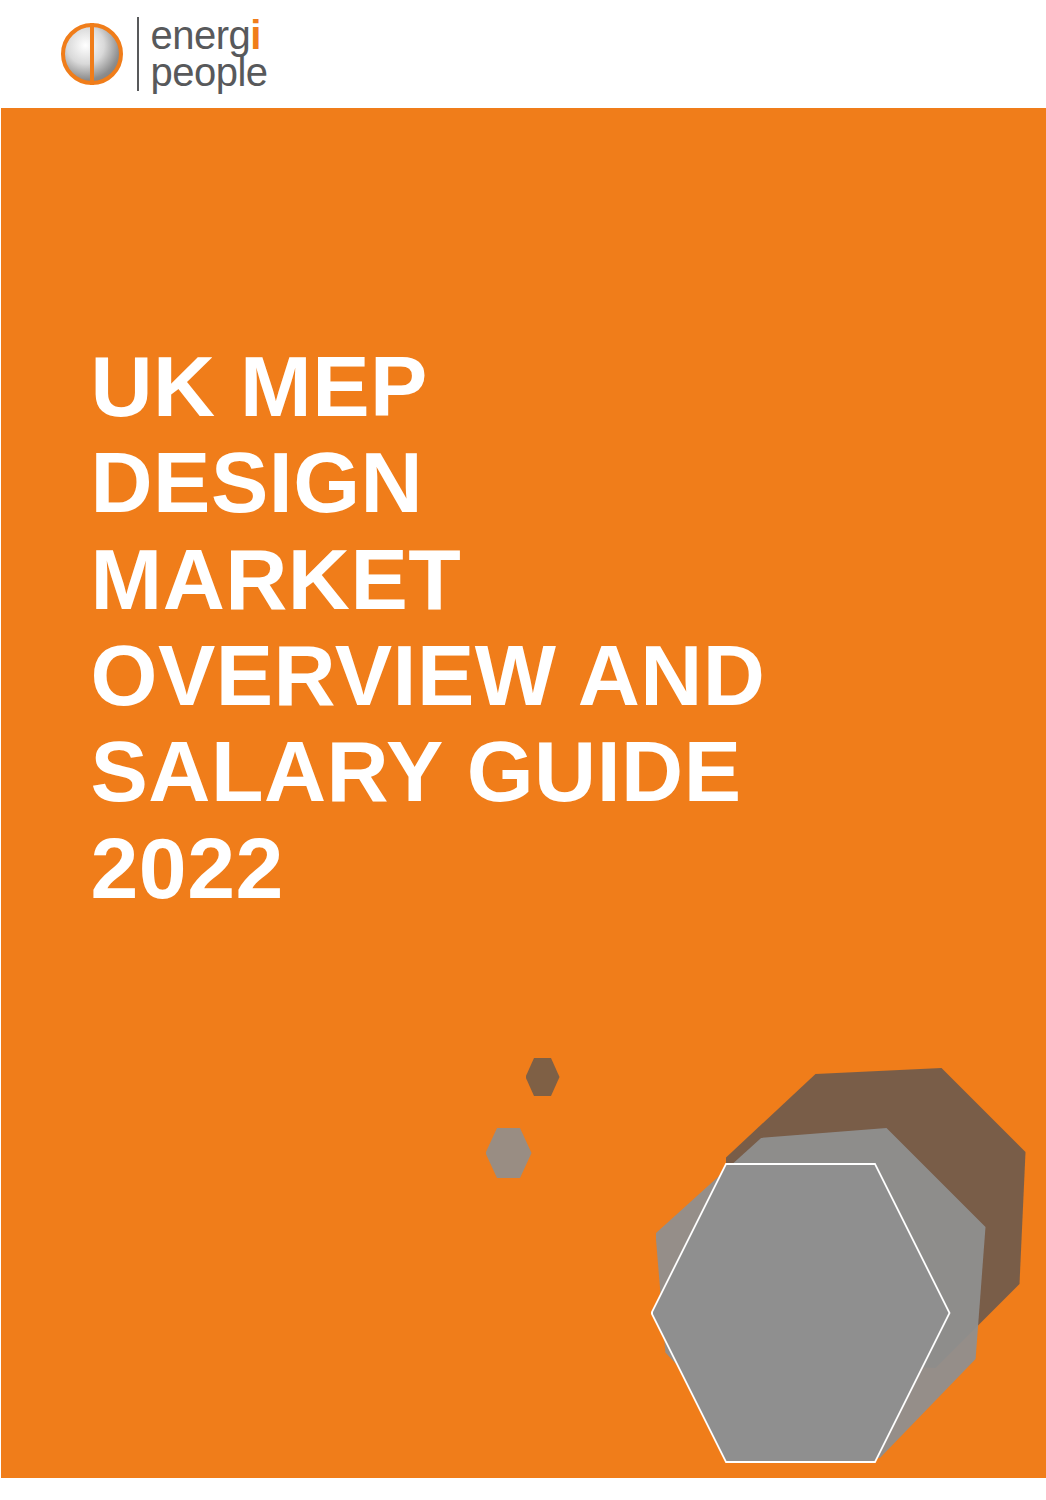energi people
UK MEP Design Market Overview and Salary Guide 2022